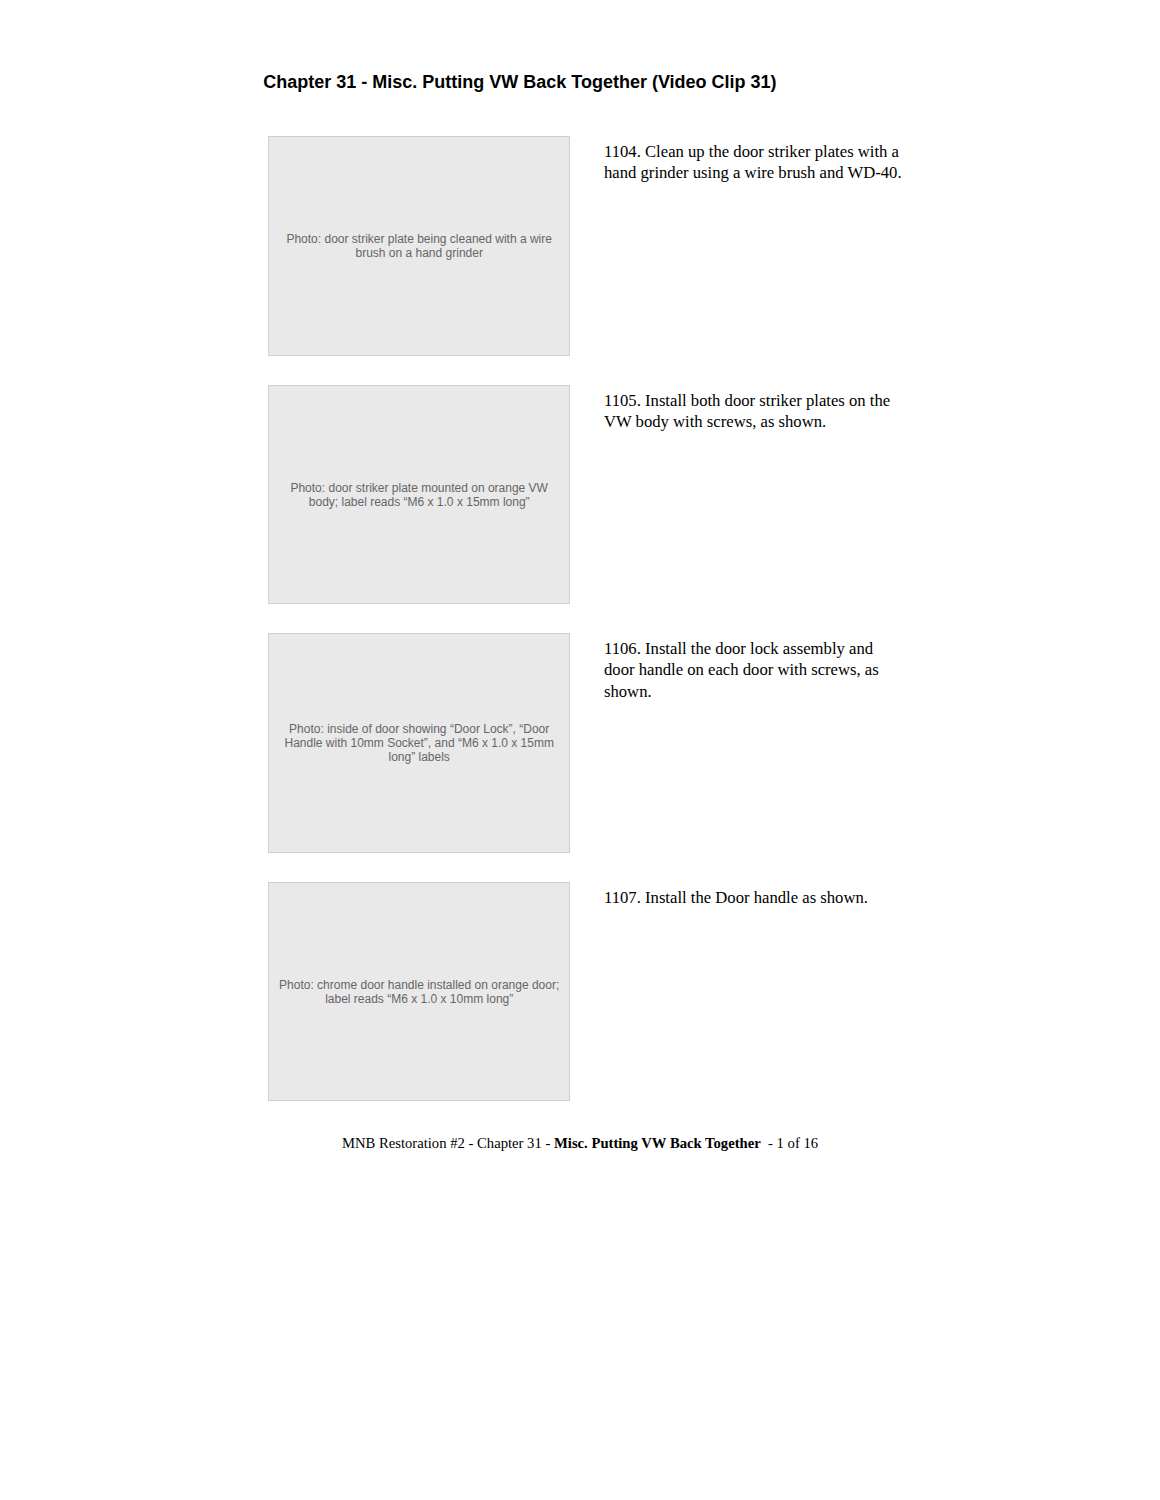Chapter 31 - Misc. Putting VW Back Together (Video Clip 31)
Photo: door striker plate being cleaned with a wire brush on a hand grinder
1104. Clean up the door striker plates with a hand grinder using a wire brush and WD-40.
Photo: door striker plate mounted on orange VW body; label reads “M6 x 1.0 x 15mm long”
1105. Install both door striker plates on the VW body with screws, as shown.
Photo: inside of door showing “Door Lock”, “Door Handle with 10mm Socket”, and “M6 x 1.0 x 15mm long” labels
1106. Install the door lock assembly and door handle on each door with screws, as shown.
Photo: chrome door handle installed on orange door; label reads “M6 x 1.0 x 10mm long”
1107. Install the Door handle as shown.
MNB Restoration #2 - Chapter 31 - Misc. Putting VW Back Together - 1 of 16